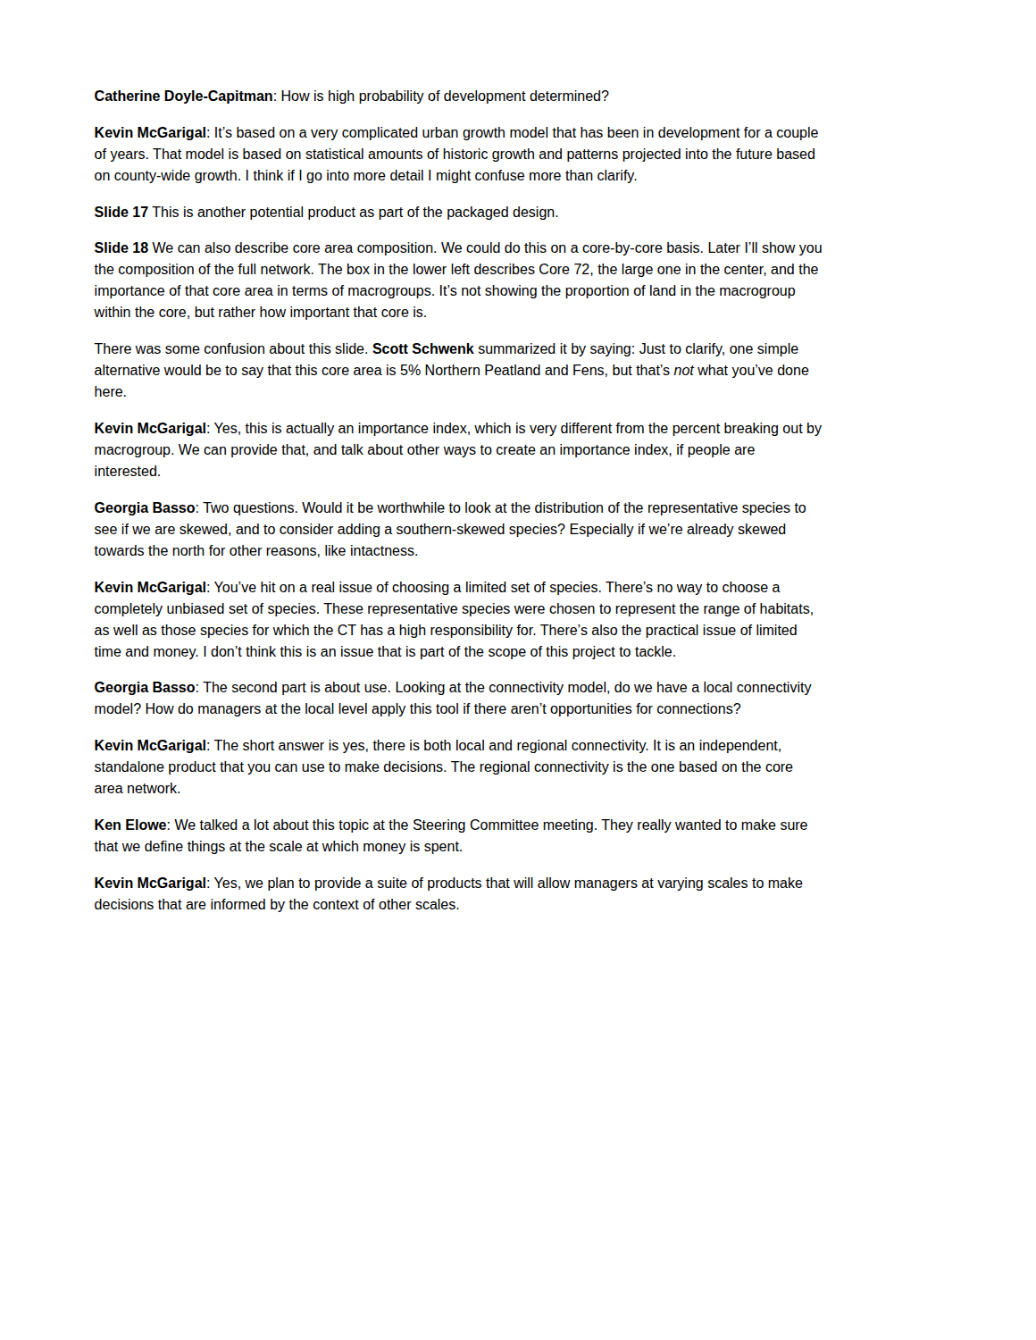Catherine Doyle-Capitman: How is high probability of development determined?
Kevin McGarigal: It’s based on a very complicated urban growth model that has been in development for a couple of years. That model is based on statistical amounts of historic growth and patterns projected into the future based on county-wide growth. I think if I go into more detail I might confuse more than clarify.
Slide 17 This is another potential product as part of the packaged design.
Slide 18 We can also describe core area composition. We could do this on a core-by-core basis. Later I’ll show you the composition of the full network. The box in the lower left describes Core 72, the large one in the center, and the importance of that core area in terms of macrogroups. It’s not showing the proportion of land in the macrogroup within the core, but rather how important that core is.
There was some confusion about this slide. Scott Schwenk summarized it by saying: Just to clarify, one simple alternative would be to say that this core area is 5% Northern Peatland and Fens, but that’s not what you’ve done here.
Kevin McGarigal: Yes, this is actually an importance index, which is very different from the percent breaking out by macrogroup. We can provide that, and talk about other ways to create an importance index, if people are interested.
Georgia Basso: Two questions. Would it be worthwhile to look at the distribution of the representative species to see if we are skewed, and to consider adding a southern-skewed species? Especially if we’re already skewed towards the north for other reasons, like intactness.
Kevin McGarigal: You’ve hit on a real issue of choosing a limited set of species. There’s no way to choose a completely unbiased set of species. These representative species were chosen to represent the range of habitats, as well as those species for which the CT has a high responsibility for. There’s also the practical issue of limited time and money. I don’t think this is an issue that is part of the scope of this project to tackle.
Georgia Basso: The second part is about use. Looking at the connectivity model, do we have a local connectivity model? How do managers at the local level apply this tool if there aren’t opportunities for connections?
Kevin McGarigal: The short answer is yes, there is both local and regional connectivity. It is an independent, standalone product that you can use to make decisions. The regional connectivity is the one based on the core area network.
Ken Elowe: We talked a lot about this topic at the Steering Committee meeting. They really wanted to make sure that we define things at the scale at which money is spent.
Kevin McGarigal: Yes, we plan to provide a suite of products that will allow managers at varying scales to make decisions that are informed by the context of other scales.